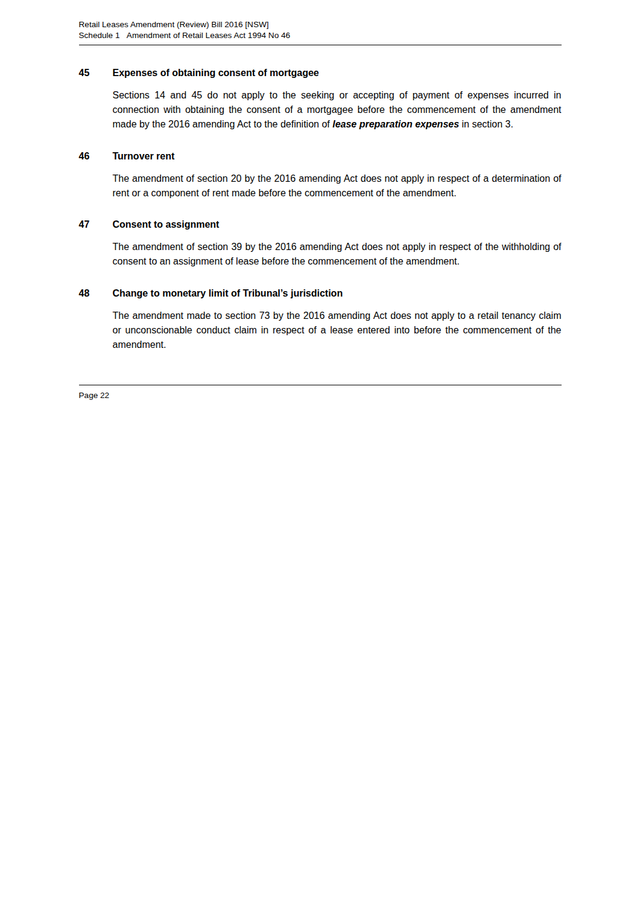Retail Leases Amendment (Review) Bill 2016 [NSW]
Schedule 1 Amendment of Retail Leases Act 1994 No 46
45 Expenses of obtaining consent of mortgagee
Sections 14 and 45 do not apply to the seeking or accepting of payment of expenses incurred in connection with obtaining the consent of a mortgagee before the commencement of the amendment made by the 2016 amending Act to the definition of lease preparation expenses in section 3.
46 Turnover rent
The amendment of section 20 by the 2016 amending Act does not apply in respect of a determination of rent or a component of rent made before the commencement of the amendment.
47 Consent to assignment
The amendment of section 39 by the 2016 amending Act does not apply in respect of the withholding of consent to an assignment of lease before the commencement of the amendment.
48 Change to monetary limit of Tribunal’s jurisdiction
The amendment made to section 73 by the 2016 amending Act does not apply to a retail tenancy claim or unconscionable conduct claim in respect of a lease entered into before the commencement of the amendment.
Page 22